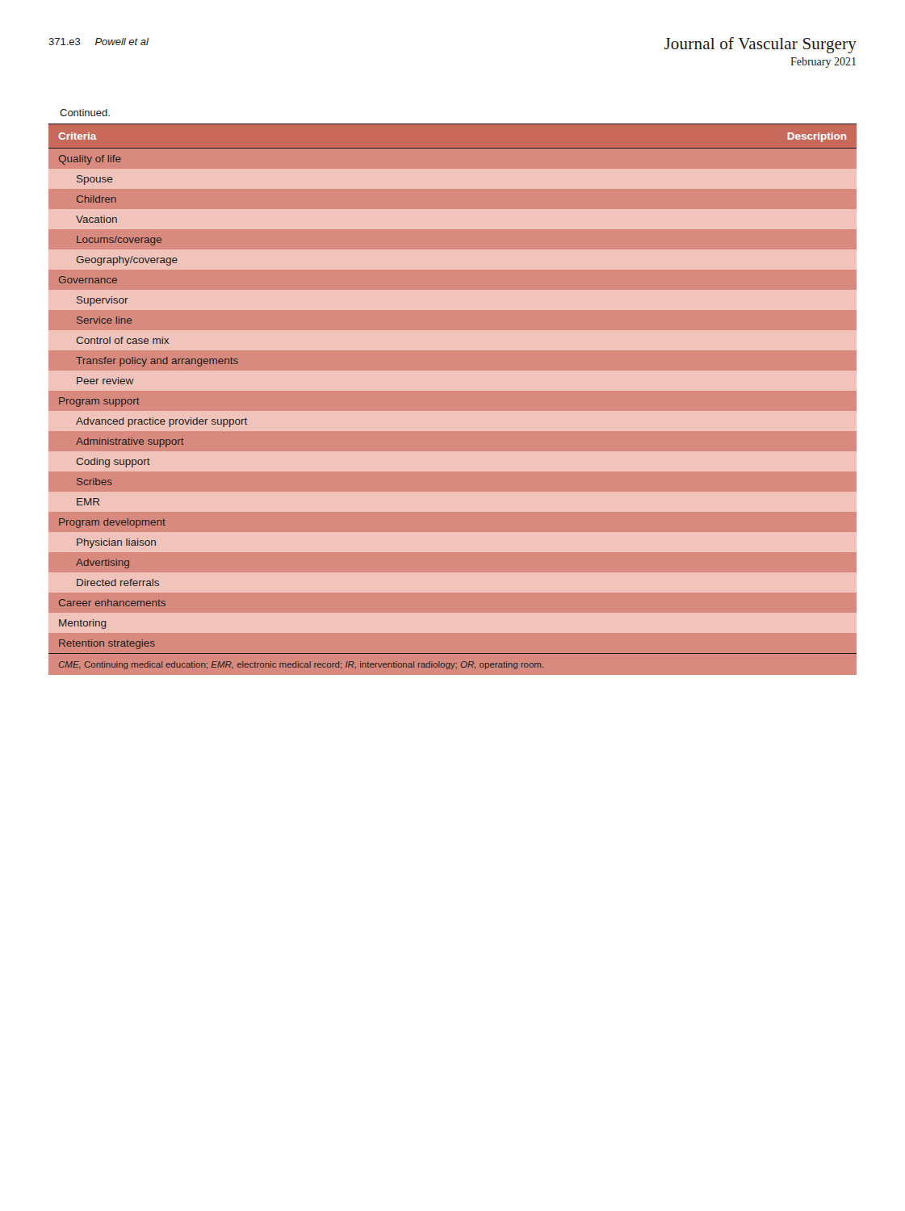371.e3 Powell et al
Journal of Vascular Surgery
February 2021
Continued.
| Criteria | Description |
| --- | --- |
| Quality of life |
| Spouse |
| Children |
| Vacation |
| Locums/coverage |
| Geography/coverage |
| Governance |
| Supervisor |
| Service line |
| Control of case mix |
| Transfer policy and arrangements |
| Peer review |
| Program support |
| Advanced practice provider support |
| Administrative support |
| Coding support |
| Scribes |
| EMR |
| Program development |
| Physician liaison |
| Advertising |
| Directed referrals |
| Career enhancements |
| Mentoring |
| Retention strategies |
| CME, Continuing medical education; EMR, electronic medical record; IR, interventional radiology; OR, operating room. |